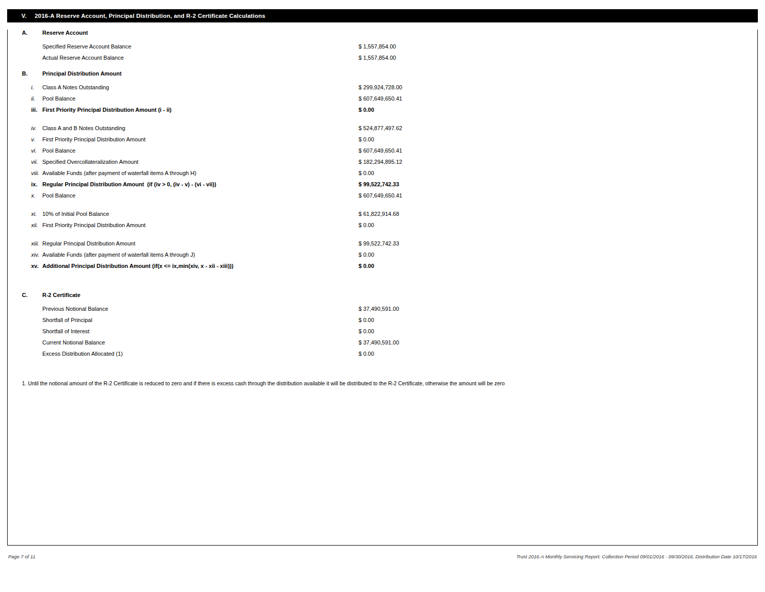V. 2016-A Reserve Account, Principal Distribution, and R-2 Certificate Calculations
A. Reserve Account
Specified Reserve Account Balance $ 1,557,854.00
Actual Reserve Account Balance $ 1,557,854.00
B. Principal Distribution Amount
i. Class A Notes Outstanding $ 299,924,728.00
ii. Pool Balance $ 607,649,650.41
iii. First Priority Principal Distribution Amount (i - ii) $ 0.00
iv. Class A and B Notes Outstanding $ 524,877,497.62
v. First Priority Principal Distribution Amount $ 0.00
vi. Pool Balance $ 607,649,650.41
vii. Specified Overcollateralization Amount $ 182,294,895.12
viii. Available Funds (after payment of waterfall items A through H) $ 0.00
ix. Regular Principal Distribution Amount (if (iv > 0, (iv - v) - (vi - vii)) $ 99,522,742.33
x. Pool Balance $ 607,649,650.41
xi. 10% of Initial Pool Balance $ 61,822,914.68
xii. First Priority Principal Distribution Amount $ 0.00
xiii. Regular Principal Distribution Amount $ 99,522,742.33
xiv. Available Funds (after payment of waterfall items A through J) $ 0.00
xv. Additional Principal Distribution Amount (if(x <= ix,min(xiv, x - xii - xiii))) $ 0.00
C. R-2 Certificate
Previous Notional Balance $ 37,490,591.00
Shortfall of Principal $ 0.00
Shortfall of Interest $ 0.00
Current Notional Balance $ 37,490,591.00
Excess Distribution Allocated (1) $ 0.00
1. Until the notional amount of the R-2 Certificate is reduced to zero and if there is excess cash through the distribution available it will be distributed to the R-2 Certificate, otherwise the amount will be zero
Page 7 of 11
Trust 2016-A Monthly Servicing Report: Collection Period 09/01/2016 - 09/30/2016, Distribution Date 10/17/2016